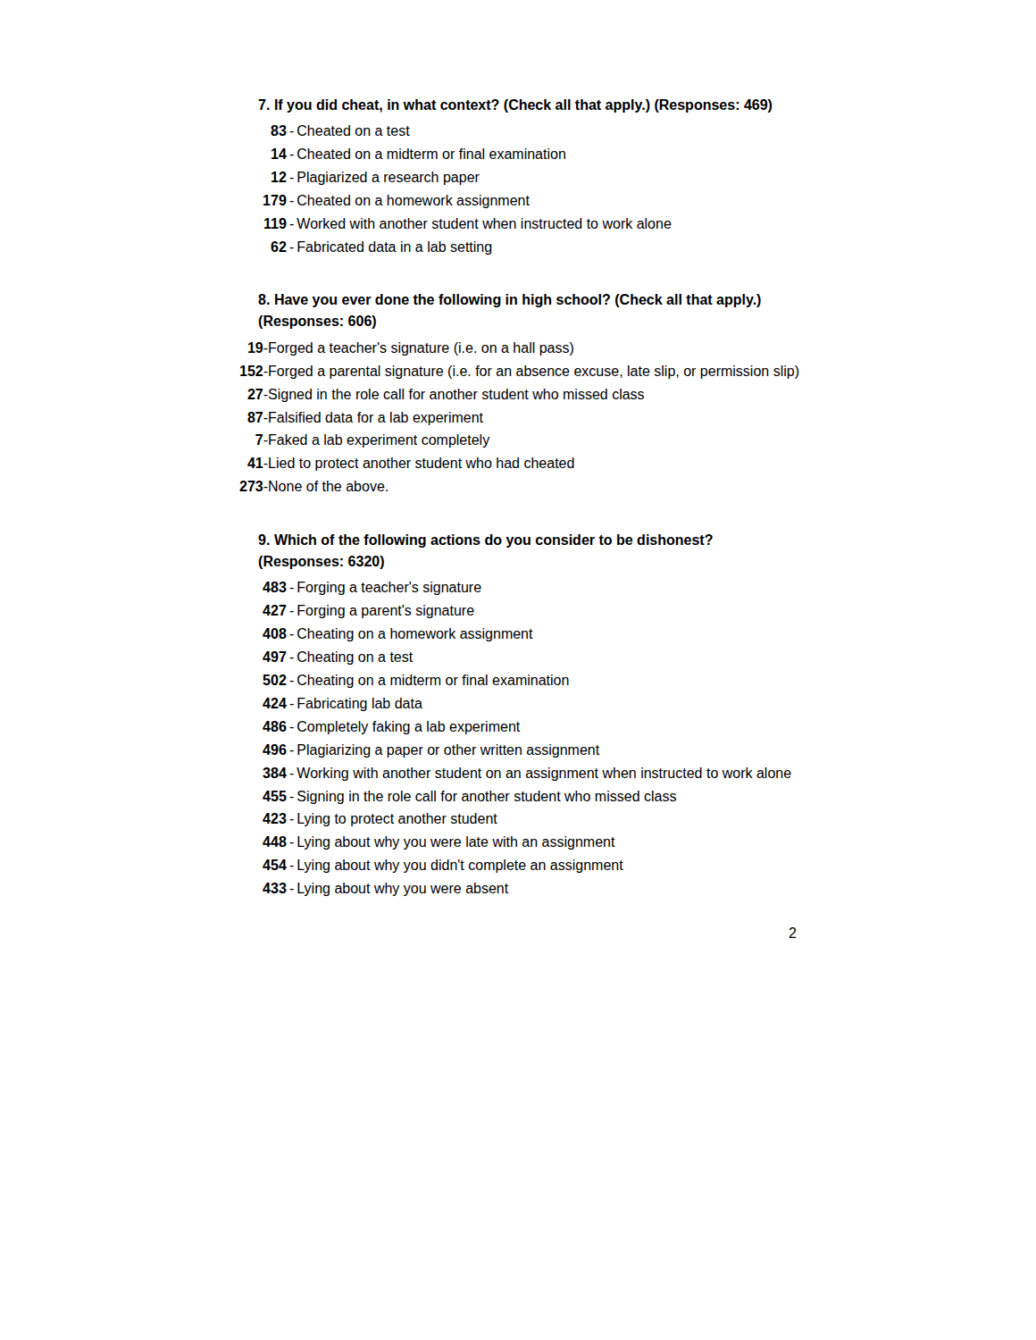7. If you did cheat, in what context? (Check all that apply.) (Responses: 469)
| 83 | - | Cheated on a test |
| 14 | - | Cheated on a midterm or final examination |
| 12 | - | Plagiarized a research paper |
| 179 | - | Cheated on a homework assignment |
| 119 | - | Worked with another student when instructed to work alone |
| 62 | - | Fabricated data in a lab setting |
8. Have you ever done the following in high school? (Check all that apply.) (Responses: 606)
| 19 | - | Forged a teacher's signature (i.e. on a hall pass) |
| 152 | - | Forged a parental signature (i.e. for an absence excuse, late slip, or permission slip) |
| 27 | - | Signed in the role call for another student who missed class |
| 87 | - | Falsified data for a lab experiment |
| 7 | - | Faked a lab experiment completely |
| 41 | - | Lied to protect another student who had cheated |
| 273 | - | None of the above. |
9. Which of the following actions do you consider to be dishonest? (Responses: 6320)
| 483 | - | Forging a teacher's signature |
| 427 | - | Forging a parent's signature |
| 408 | - | Cheating on a homework assignment |
| 497 | - | Cheating on a test |
| 502 | - | Cheating on a midterm or final examination |
| 424 | - | Fabricating lab data |
| 486 | - | Completely faking a lab experiment |
| 496 | - | Plagiarizing a paper or other written assignment |
| 384 | - | Working with another student on an assignment when instructed to work alone |
| 455 | - | Signing in the role call for another student who missed class |
| 423 | - | Lying to protect another student |
| 448 | - | Lying about why you were late with an assignment |
| 454 | - | Lying about why you didn't complete an assignment |
| 433 | - | Lying about why you were absent |
2